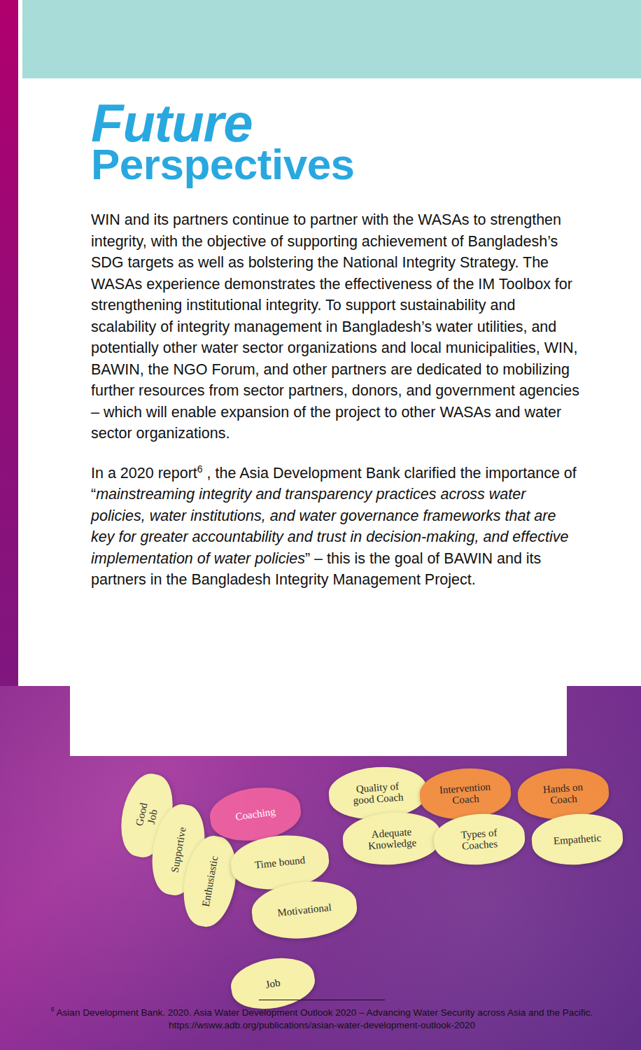Good
Job
Supportive
Enthusiastic
Coaching
Time bound
Motivational
Quality of
good Coach
Adequate
Knowledge
Intervention
Coach
Types of
Coaches
Hands on
Coach
Empathetic
Job
Future Perspectives
WIN and its partners continue to partner with the WASAs to strengthen integrity, with the objective of supporting achievement of Bangladesh’s SDG targets as well as bolstering the National Integrity Strategy. The WASAs experience demonstrates the effectiveness of the IM Toolbox for strengthening institutional integrity. To support sustainability and scalability of integrity management in Bangladesh’s water utilities, and potentially other water sector organizations and local municipalities, WIN, BAWIN, the NGO Forum, and other partners are dedicated to mobilizing further resources from sector partners, donors, and government agencies – which will enable expansion of the project to other WASAs and water sector organizations.
In a 2020 report6 , the Asia Development Bank clarified the importance of “mainstreaming integrity and transparency practices across water policies, water institutions, and water governance frameworks that are key for greater accountability and trust in decision-making, and effective implementation of water policies” – this is the goal of BAWIN and its partners in the Bangladesh Integrity Management Project.
6 Asian Development Bank. 2020. Asia Water Development Outlook 2020 – Advancing Water Security across Asia and the Pacific.
https://wsww.adb.org/publications/asian-water-development-outlook-2020